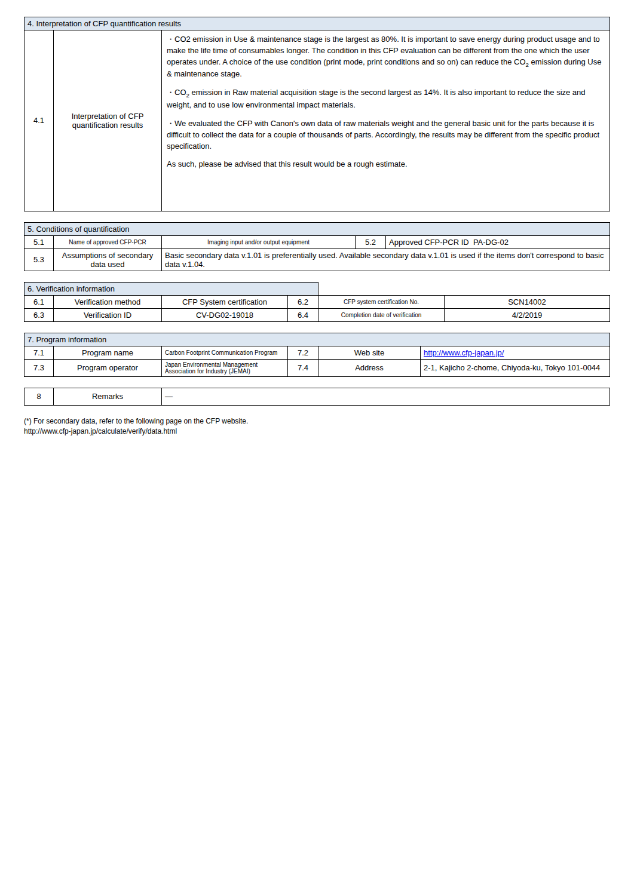| 4. Interpretation of CFP quantification results |
| 4.1 | Interpretation of CFP quantification results | ・CO2 emission in Use & maintenance stage is the largest as 80%. It is important to save energy during product usage and to make the life time of consumables longer. The condition in this CFP evaluation can be different from the one which the user operates under. A choice of the use condition (print mode, print conditions and so on) can reduce the CO 2 emission during Use & maintenance stage. ・CO 2 emission in Raw material acquisition stage is the second largest as 14%. It is also important to reduce the size and weight, and to use low environmental impact materials. ・We evaluated the CFP with Canon's own data of raw materials weight and the general basic unit for the parts because it is difficult to collect the data for a couple of thousands of parts. Accordingly, the results may be different from the specific product specification. As such, please be advised that this result would be a rough estimate. |
| 5. Conditions of quantification |
| 5.1 | Name of approved CFP-PCR | Imaging input and/or output equipment | 5.2 | Approved CFP-PCR ID PA-DG-02 |
| 5.3 | Assumptions of secondary data used | Basic secondary data v.1.01 is preferentially used. Available secondary data v.1.01 is used if the items don't correspond to basic data v.1.04. |
| 6. Verification information |
| 6.1 | Verification method | CFP System certification | 6.2 | CFP system certification No. | SCN14002 |
| 6.3 | Verification ID | CV-DG02-19018 | 6.4 | Completion date of verification | 4/2/2019 |
| 7. Program information |
| 7.1 | Program name | Carbon Footprint Communication Program | 7.2 | Web site | http://www.cfp-japan.jp/ |
| 7.3 | Program operator | Japan Environmental Management Association for Industry (JEMAI) | 7.4 | Address | 2-1, Kajicho 2-chome, Chiyoda-ku, Tokyo 101-0044 |
| 8 | Remarks | — |
(*) For secondary data, refer to the following page on the CFP website.
http://www.cfp-japan.jp/calculate/verify/data.html